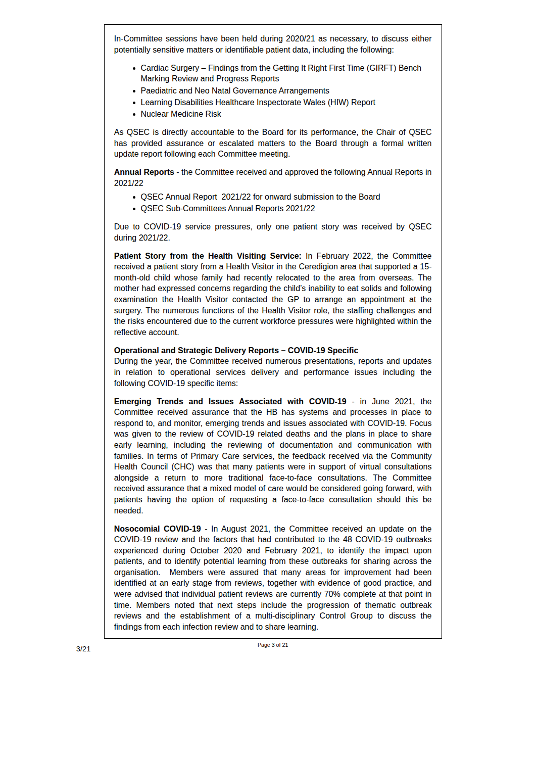In-Committee sessions have been held during 2020/21 as necessary, to discuss either potentially sensitive matters or identifiable patient data, including the following:
Cardiac Surgery – Findings from the Getting It Right First Time (GIRFT) Bench Marking Review and Progress Reports
Paediatric and Neo Natal Governance Arrangements
Learning Disabilities Healthcare Inspectorate Wales (HIW) Report
Nuclear Medicine Risk
As QSEC is directly accountable to the Board for its performance, the Chair of QSEC has provided assurance or escalated matters to the Board through a formal written update report following each Committee meeting.
Annual Reports - the Committee received and approved the following Annual Reports in 2021/22
QSEC Annual Report 2021/22 for onward submission to the Board
QSEC Sub-Committees Annual Reports 2021/22
Due to COVID-19 service pressures, only one patient story was received by QSEC during 2021/22.
Patient Story from the Health Visiting Service: In February 2022, the Committee received a patient story from a Health Visitor in the Ceredigion area that supported a 15-month-old child whose family had recently relocated to the area from overseas. The mother had expressed concerns regarding the child’s inability to eat solids and following examination the Health Visitor contacted the GP to arrange an appointment at the surgery. The numerous functions of the Health Visitor role, the staffing challenges and the risks encountered due to the current workforce pressures were highlighted within the reflective account.
Operational and Strategic Delivery Reports – COVID-19 Specific
During the year, the Committee received numerous presentations, reports and updates in relation to operational services delivery and performance issues including the following COVID-19 specific items:
Emerging Trends and Issues Associated with COVID-19 - in June 2021, the Committee received assurance that the HB has systems and processes in place to respond to, and monitor, emerging trends and issues associated with COVID-19. Focus was given to the review of COVID-19 related deaths and the plans in place to share early learning, including the reviewing of documentation and communication with families. In terms of Primary Care services, the feedback received via the Community Health Council (CHC) was that many patients were in support of virtual consultations alongside a return to more traditional face-to-face consultations. The Committee received assurance that a mixed model of care would be considered going forward, with patients having the option of requesting a face-to-face consultation should this be needed.
Nosocomial COVID-19 - In August 2021, the Committee received an update on the COVID-19 review and the factors that had contributed to the 48 COVID-19 outbreaks experienced during October 2020 and February 2021, to identify the impact upon patients, and to identify potential learning from these outbreaks for sharing across the organisation. Members were assured that many areas for improvement had been identified at an early stage from reviews, together with evidence of good practice, and were advised that individual patient reviews are currently 70% complete at that point in time. Members noted that next steps include the progression of thematic outbreak reviews and the establishment of a multi-disciplinary Control Group to discuss the findings from each infection review and to share learning.
Page 3 of 21
3/21